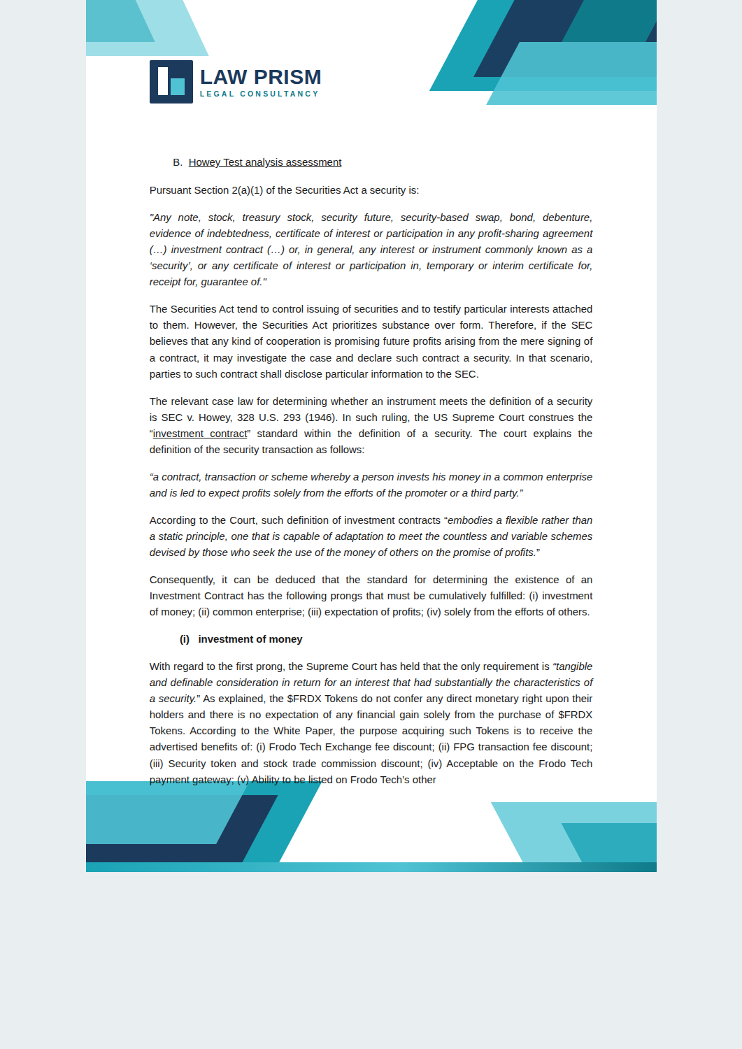LAW PRISM
LEGAL CONSULTANCY
B. Howey Test analysis assessment
Pursuant Section 2(a)(1) of the Securities Act a security is:
"Any note, stock, treasury stock, security future, security-based swap, bond, debenture, evidence of indebtedness, certificate of interest or participation in any profit-sharing agreement (…) investment contract (…) or, in general, any interest or instrument commonly known as a ‘security’, or any certificate of interest or participation in, temporary or interim certificate for, receipt for, guarantee of."
The Securities Act tend to control issuing of securities and to testify particular interests attached to them. However, the Securities Act prioritizes substance over form. Therefore, if the SEC believes that any kind of cooperation is promising future profits arising from the mere signing of a contract, it may investigate the case and declare such contract a security. In that scenario, parties to such contract shall disclose particular information to the SEC.
The relevant case law for determining whether an instrument meets the definition of a security is SEC v. Howey, 328 U.S. 293 (1946). In such ruling, the US Supreme Court construes the “investment contract” standard within the definition of a security. The court explains the definition of the security transaction as follows:
“a contract, transaction or scheme whereby a person invests his money in a common enterprise and is led to expect profits solely from the efforts of the promoter or a third party.”
According to the Court, such definition of investment contracts “embodies a flexible rather than a static principle, one that is capable of adaptation to meet the countless and variable schemes devised by those who seek the use of the money of others on the promise of profits.”
Consequently, it can be deduced that the standard for determining the existence of an Investment Contract has the following prongs that must be cumulatively fulfilled: (i) investment of money; (ii) common enterprise; (iii) expectation of profits; (iv) solely from the efforts of others.
(i) investment of money
With regard to the first prong, the Supreme Court has held that the only requirement is “tangible and definable consideration in return for an interest that had substantially the characteristics of a security.” As explained, the $FRDX Tokens do not confer any direct monetary right upon their holders and there is no expectation of any financial gain solely from the purchase of $FRDX Tokens. According to the White Paper, the purpose acquiring such Tokens is to receive the advertised benefits of: (i) Frodo Tech Exchange fee discount; (ii) FPG transaction fee discount; (iii) Security token and stock trade commission discount; (iv) Acceptable on the Frodo Tech payment gateway; (v) Ability to be listed on Frodo Tech’s other